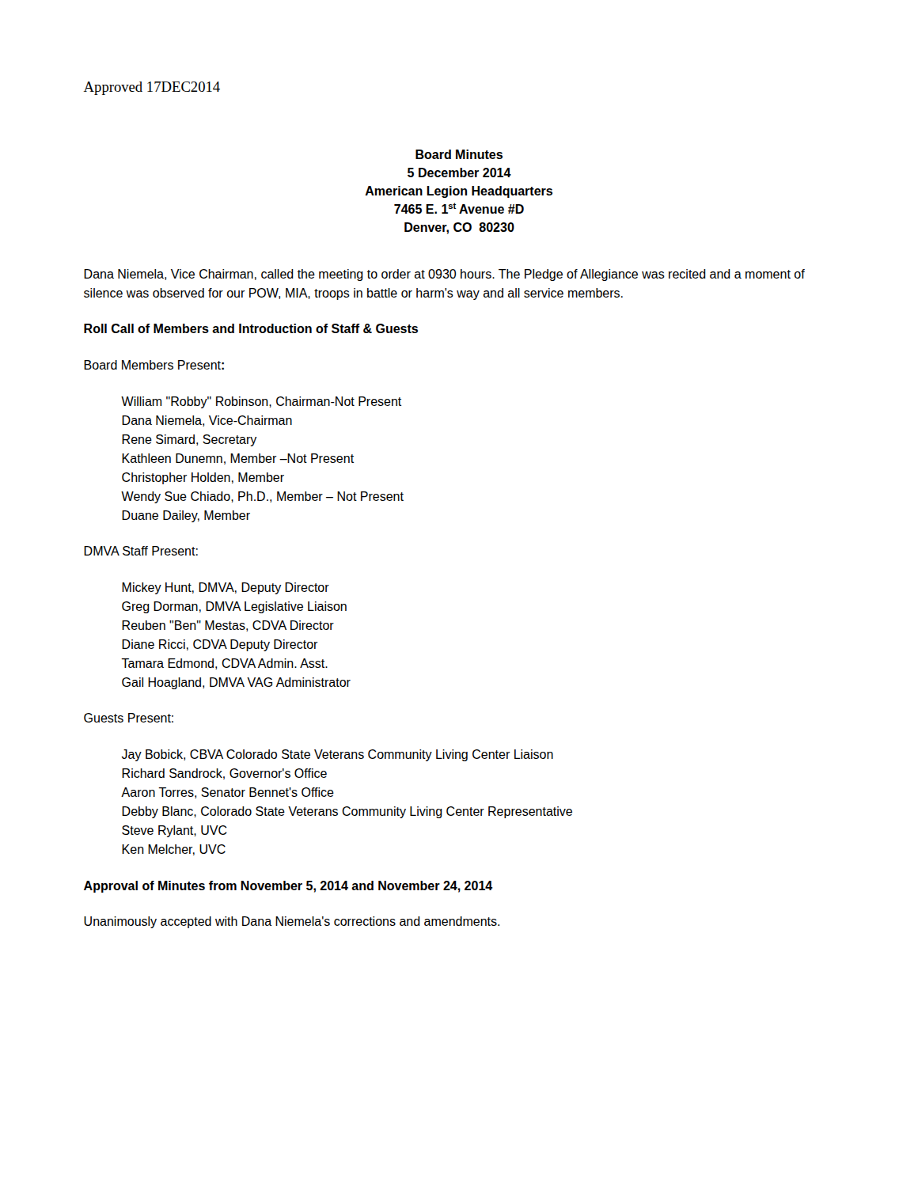Approved 17DEC2014
Board Minutes
5 December 2014
American Legion Headquarters
7465 E. 1st Avenue #D
Denver, CO 80230
Dana Niemela, Vice Chairman, called the meeting to order at 0930 hours. The Pledge of Allegiance was recited and a moment of silence was observed for our POW, MIA, troops in battle or harm's way and all service members.
Roll Call of Members and Introduction of Staff & Guests
Board Members Present:
William "Robby" Robinson, Chairman-Not Present
Dana Niemela, Vice-Chairman
Rene Simard, Secretary
Kathleen Dunemn, Member –Not Present
Christopher Holden, Member
Wendy Sue Chiado, Ph.D., Member – Not Present
Duane Dailey, Member
DMVA Staff Present:
Mickey Hunt, DMVA, Deputy Director
Greg Dorman, DMVA Legislative Liaison
Reuben "Ben" Mestas, CDVA Director
Diane Ricci, CDVA Deputy Director
Tamara Edmond, CDVA Admin. Asst.
Gail Hoagland, DMVA VAG Administrator
Guests Present:
Jay Bobick, CBVA Colorado State Veterans Community Living Center Liaison
Richard Sandrock, Governor's Office
Aaron Torres, Senator Bennet's Office
Debby Blanc, Colorado State Veterans Community Living Center Representative
Steve Rylant, UVC
Ken Melcher, UVC
Approval of Minutes from November 5, 2014 and November 24, 2014
Unanimously accepted with Dana Niemela's corrections and amendments.